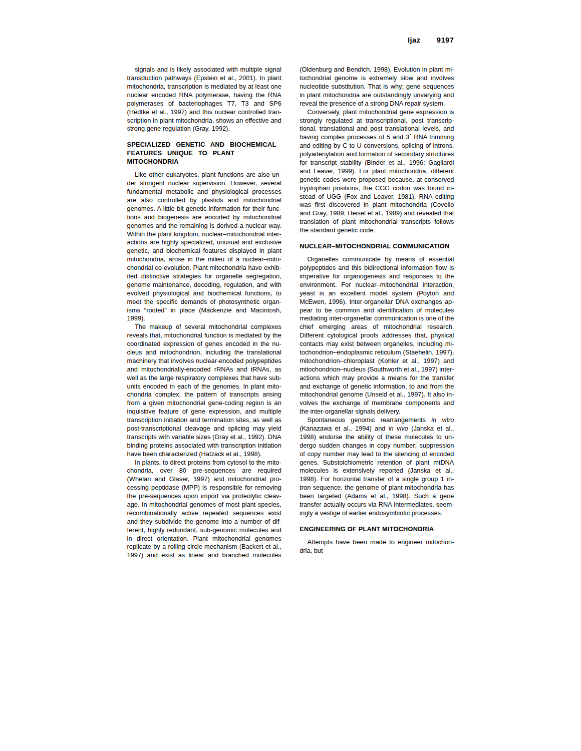Ijaz 9197
signals and is likely associated with multiple signal transduction pathways (Epstein et al., 2001). In plant mitochondria, transcription is mediated by at least one nuclear encoded RNA polymerase, having the RNA polymerases of bacteriophages T7, T3 and SP6 (Hedtke et al., 1997) and this nuclear controlled transcription in plant mitochondria, shows an effective and strong gene regulation (Gray, 1992).
Specialized genetic and biochemical features unique to plant mitochondria
Like other eukaryotes, plant functions are also under stringent nuclear supervision. However, several fundamental metabolic and physiological processes are also controlled by plastids and mitochondrial genomes. A little bit genetic information for their functions and biogenesis are encoded by mitochondrial genomes and the remaining is derived a nuclear way. Within the plant kingdom, nuclear–mitochondrial interactions are highly specialized, unusual and exclusive genetic, and biochemical features displayed in plant mitochondria, arose in the milieu of a nuclear–mitochondrial co-evolution. Plant mitochondria have exhibited distinctive strategies for organelle segregation, genome maintenance, decoding, regulation, and with evolved physiological and biochemical functions, to meet the specific demands of photosynthetic organisms “rooted” in place (Mackenzie and Macintosh, 1999).
The makeup of several mitochondrial complexes reveals that, mitochondrial function is mediated by the coordinated expression of genes encoded in the nucleus and mitochondrion, including the translational machinery that involves nuclear-encoded polypeptides and mitochondrially-encoded rRNAs and tRNAs, as well as the large respiratory complexes that have subunits encoded in each of the genomes. In plant mitochondria complex, the pattern of transcripts arising from a given mitochondrial gene-coding region is an inquisitive feature of gene expression, and multiple transcription initiation and termination sites, as well as post-transcriptional cleavage and splicing may yield transcripts with variable sizes (Gray et al., 1992). DNA binding proteins associated with transcription initiation have been characterized (Hatzack et al., 1998).
In plants, to direct proteins from cytosol to the mitochondria, over 80 pre-sequences are required (Whelan and Glaser, 1997) and mitochondrial processing peptidase (MPP) is responsible for removing the pre-sequences upon import via proteolytic cleavage. In mitochondrial genomes of most plant species, recombinationally active repeated sequences exist and they subdivide the genome into a number of different, highly redundant, sub-genomic molecules and in direct orientation. Plant mitochondrial genomes replicate by a rolling circle mechanism (Backert et al., 1997) and exist as linear and branched molecules (Oldenburg and Bendich, 1998). Evolution in plant mitochondrial genome is extremely slow and involves nucleotide substitution. That is why; gene sequences in plant mitochondria are outstandingly unvarying and reveal the presence of a strong DNA repair system.
Conversely, plant mitochondrial gene expression is strongly regulated at transcriptional, post transcriptional, translational and post translational levels, and having complex processes of 5 and 3´ RNA trimming and editing by C to U conversions, splicing of introns, polyadenylation and formation of secondary structures for transcript stability (Binder et al., 1996; Gagliardi and Leaver, 1999). For plant mitochondria, different genetic codes were proposed because, at conserved tryptophan positions, the CGG codon was found instead of UGG (Fox and Leaver, 1981). RNA editing was first discovered in plant mitochondria (Covello and Gray, 1989; Heisel et al., 1989) and revealed that translation of plant mitochondrial transcripts follows the standard genetic code.
Nuclear–mitochondrial communication
Organelles communicate by means of essential polypeptides and this bidirectional information flow is imperative for organogenesis and responses to the environment. For nuclear–mitochondrial interaction, yeast is an excellent model system (Poyton and McEwen, 1996). Inter-organellar DNA exchanges appear to be common and identification of molecules mediating inter-organellar communication is one of the chief emerging areas of mitochondrial research. Different cytological proofs addresses that, physical contacts may exist between organelles, including mitochondrion–endoplasmic reticulum (Staehelin, 1997), mitochondrion–chloroplast (Kohler et al., 1997) and mitochondrion–nucleus (Southworth et al., 1997) interactions which may provide a means for the transfer and exchange of genetic information, to and from the mitochondrial genome (Unseld et al., 1997). It also involves the exchange of membrane components and the inter-organellar signals delivery.
Spontaneous genomic rearrangements in vitro (Kanazawa et al., 1994) and in vivo (Janska et al., 1998) endorse the ability of these molecules to undergo sudden changes in copy number; suppression of copy number may lead to the silencing of encoded genes. Substoichiometric retention of plant mtDNA molecules is extensively reported (Janska et al., 1998). For horizontal transfer of a single group 1 intron sequence, the genome of plant mitochondria has been targeted (Adams et al., 1998). Such a gene transfer actually occurs via RNA intermediates, seemingly a vestige of earlier endosymbiotic processes.
Engineering of plant mitochondria
Attempts have been made to engineer mitochondria, but